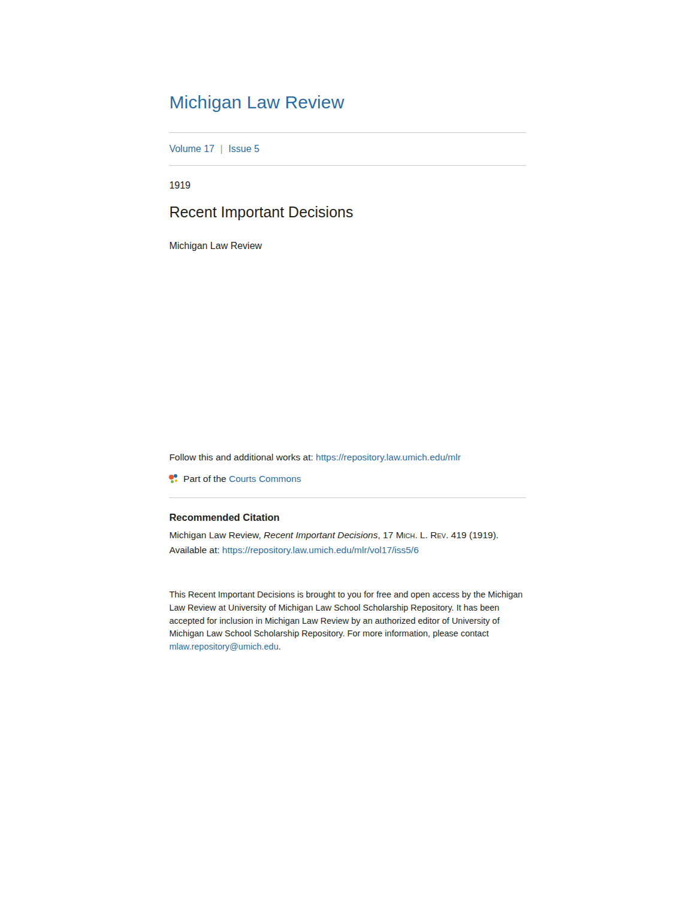Michigan Law Review
Volume 17|Issue 5
1919
Recent Important Decisions
Michigan Law Review
Follow this and additional works at: https://repository.law.umich.edu/mlr
Part of the Courts Commons
Recommended Citation
Michigan Law Review, Recent Important Decisions, 17 Mich. L. Rev. 419 (1919).
Available at: https://repository.law.umich.edu/mlr/vol17/iss5/6
This Recent Important Decisions is brought to you for free and open access by the Michigan Law Review at University of Michigan Law School Scholarship Repository. It has been accepted for inclusion in Michigan Law Review by an authorized editor of University of Michigan Law School Scholarship Repository. For more information, please contact mlaw.repository@umich.edu.